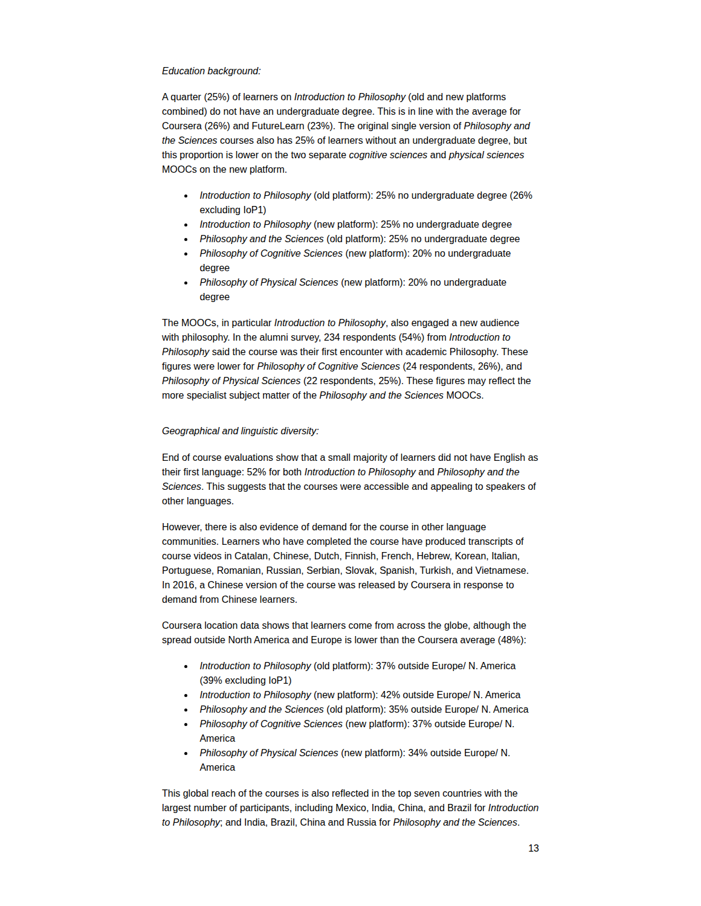Education background:
A quarter (25%) of learners on Introduction to Philosophy (old and new platforms combined) do not have an undergraduate degree. This is in line with the average for Coursera (26%) and FutureLearn (23%). The original single version of Philosophy and the Sciences courses also has 25% of learners without an undergraduate degree, but this proportion is lower on the two separate cognitive sciences and physical sciences MOOCs on the new platform.
Introduction to Philosophy (old platform): 25% no undergraduate degree (26% excluding IoP1)
Introduction to Philosophy (new platform): 25% no undergraduate degree
Philosophy and the Sciences (old platform): 25% no undergraduate degree
Philosophy of Cognitive Sciences (new platform): 20% no undergraduate degree
Philosophy of Physical Sciences (new platform): 20% no undergraduate degree
The MOOCs, in particular Introduction to Philosophy, also engaged a new audience with philosophy. In the alumni survey, 234 respondents (54%) from Introduction to Philosophy said the course was their first encounter with academic Philosophy. These figures were lower for Philosophy of Cognitive Sciences (24 respondents, 26%), and Philosophy of Physical Sciences (22 respondents, 25%). These figures may reflect the more specialist subject matter of the Philosophy and the Sciences MOOCs.
Geographical and linguistic diversity:
End of course evaluations show that a small majority of learners did not have English as their first language: 52% for both Introduction to Philosophy and Philosophy and the Sciences. This suggests that the courses were accessible and appealing to speakers of other languages.
However, there is also evidence of demand for the course in other language communities. Learners who have completed the course have produced transcripts of course videos in Catalan, Chinese, Dutch, Finnish, French, Hebrew, Korean, Italian, Portuguese, Romanian, Russian, Serbian, Slovak, Spanish, Turkish, and Vietnamese. In 2016, a Chinese version of the course was released by Coursera in response to demand from Chinese learners.
Coursera location data shows that learners come from across the globe, although the spread outside North America and Europe is lower than the Coursera average (48%):
Introduction to Philosophy (old platform): 37% outside Europe/ N. America (39% excluding IoP1)
Introduction to Philosophy (new platform): 42% outside Europe/ N. America
Philosophy and the Sciences (old platform): 35% outside Europe/ N. America
Philosophy of Cognitive Sciences (new platform): 37% outside Europe/ N. America
Philosophy of Physical Sciences (new platform): 34% outside Europe/ N. America
This global reach of the courses is also reflected in the top seven countries with the largest number of participants, including Mexico, India, China, and Brazil for Introduction to Philosophy; and India, Brazil, China and Russia for Philosophy and the Sciences.
13